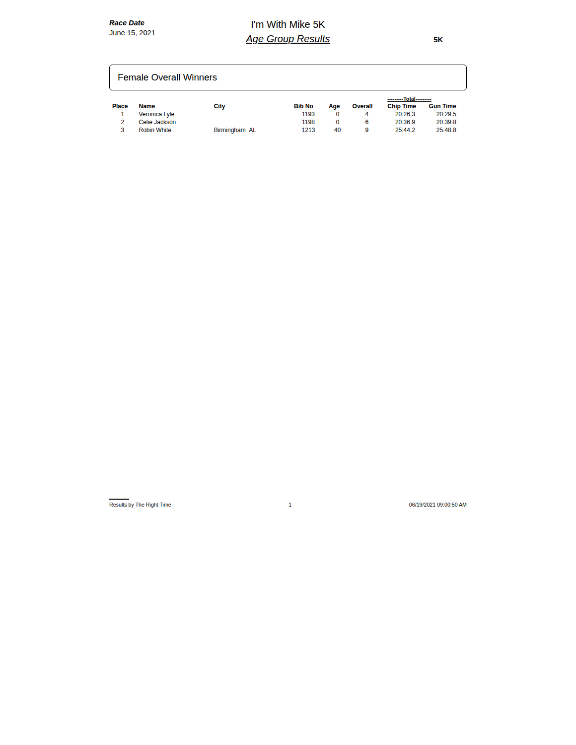Race Date
June 15, 2021
I'm With Mike 5K
Age Group Results
5K
Female Overall Winners
| | | | | | | ---------Total--------- |
| --- | --- | --- | --- | --- | --- | --- |
| Place | Name | City | Bib No | Age | Overall | Chip Time | Gun Time |
| 1 | Veronica Lyle | | 1193 | 0 | 4 | 20:26.3 | 20:29.5 |
| 2 | Celie Jackson | | 1198 | 0 | 6 | 20:36.9 | 20:39.8 |
| 3 | Robin White | Birmingham AL | 1213 | 40 | 9 | 25:44.2 | 25:48.8 |
Results by The Right Time
1
06/19/2021 09:00:50 AM